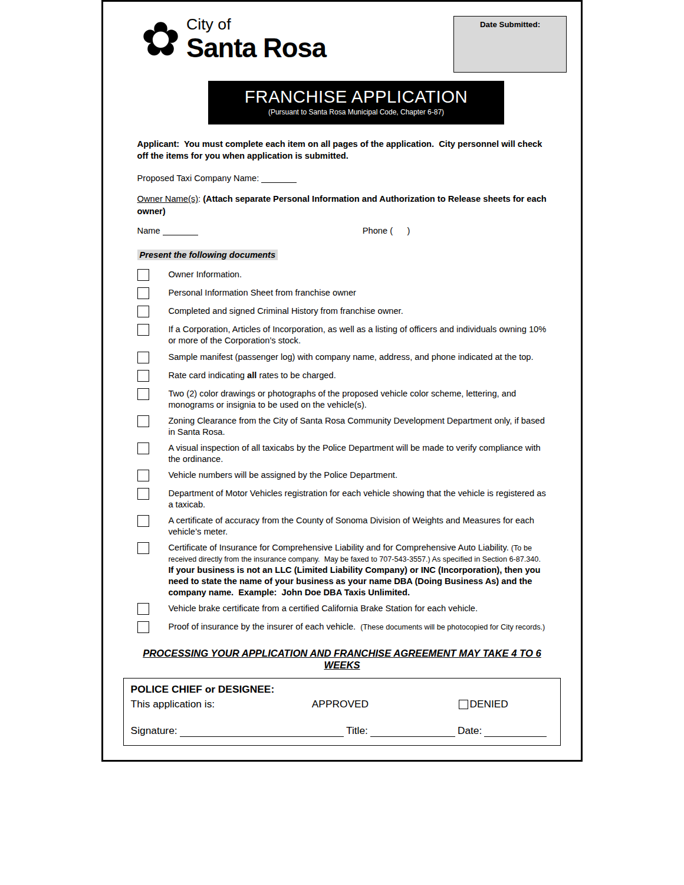✿
City of
Santa Rosa
Date Submitted:
FRANCHISE APPLICATION
(Pursuant to Santa Rosa Municipal Code, Chapter 6-87)
Applicant: You must complete each item on all pages of the application. City personnel will check off the items for you when application is submitted.
Proposed Taxi Company Name:
Owner Name(s): (Attach separate Personal Information and Authorization to Release sheets for each owner)
Name
Phone ( )
Present the following documents
| | Owner Information. |
| | Personal Information Sheet from franchise owner |
| | Completed and signed Criminal History from franchise owner. |
| | If a Corporation, Articles of Incorporation, as well as a listing of officers and individuals owning 10% or more of the Corporation’s stock. |
| | Sample manifest (passenger log) with company name, address, and phone indicated at the top. |
| | Rate card indicating all rates to be charged. |
| | Two (2) color drawings or photographs of the proposed vehicle color scheme, lettering, and monograms or insignia to be used on the vehicle(s). |
| | Zoning Clearance from the City of Santa Rosa Community Development Department only, if based in Santa Rosa. |
| | A visual inspection of all taxicabs by the Police Department will be made to verify compliance with the ordinance. |
| | Vehicle numbers will be assigned by the Police Department. |
| | Department of Motor Vehicles registration for each vehicle showing that the vehicle is registered as a taxicab. |
| | A certificate of accuracy from the County of Sonoma Division of Weights and Measures for each vehicle’s meter. |
| | Certificate of Insurance for Comprehensive Liability and for Comprehensive Auto Liability. (To be received directly from the insurance company. May be faxed to 707-543-3557.) As specified in Section 6-87.340. If your business is not an LLC (Limited Liability Company) or INC (Incorporation), then you need to state the name of your business as your name DBA (Doing Business As) and the company name. Example: John Doe DBA Taxis Unlimited. |
| | Vehicle brake certificate from a certified California Brake Station for each vehicle. |
| | Proof of insurance by the insurer of each vehicle. (These documents will be photocopied for City records.) |
PROCESSING YOUR APPLICATION AND FRANCHISE AGREEMENT MAY TAKE 4 TO 6 WEEKS
POLICE CHIEF or DESIGNEE:
This application is:
APPROVED
DENIED
Signature: Title: Date: